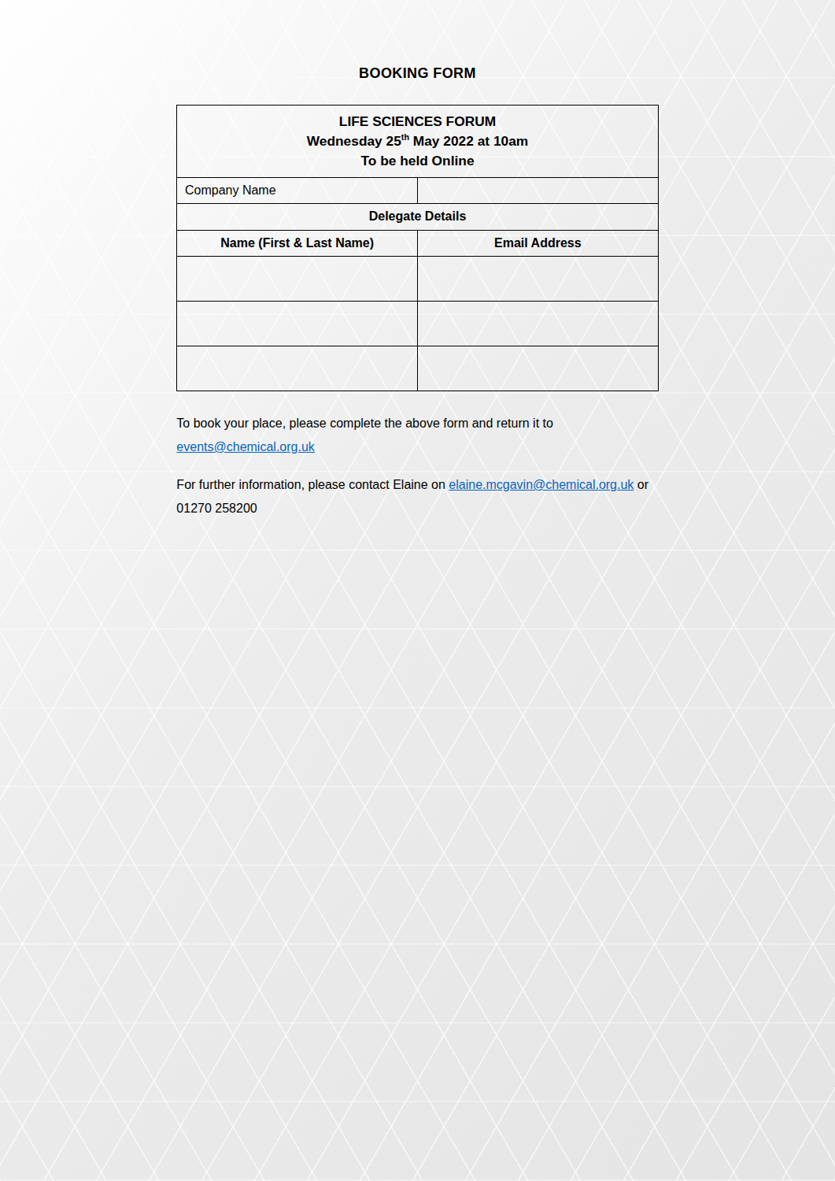BOOKING FORM
| LIFE SCIENCES FORUM Wednesday 25 th May 2022 at 10am To be held Online |
| Company Name | |
| Delegate Details |
| Name (First & Last Name) | Email Address |
To book your place, please complete the above form and return it to events@chemical.org.uk
For further information, please contact Elaine on elaine.mcgavin@chemical.org.uk or 01270 258200